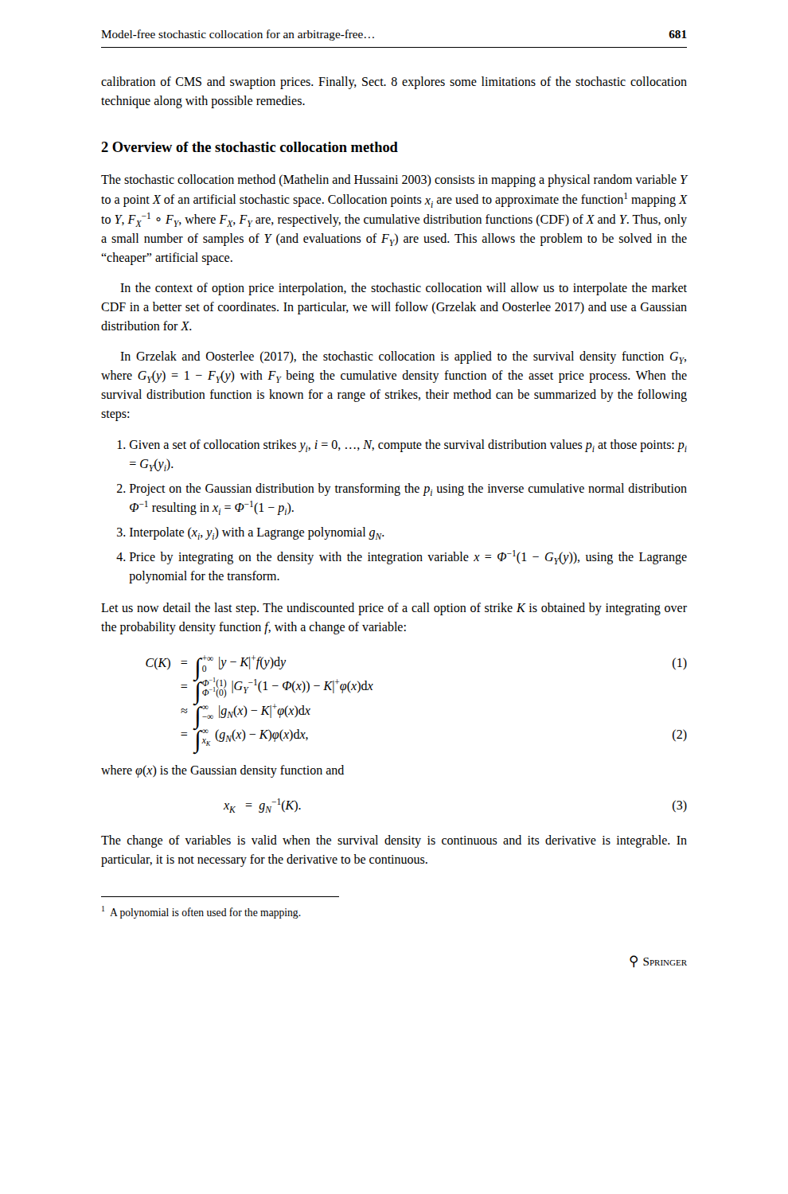Model-free stochastic collocation for an arbitrage-free… 681
calibration of CMS and swaption prices. Finally, Sect. 8 explores some limitations of the stochastic collocation technique along with possible remedies.
2 Overview of the stochastic collocation method
The stochastic collocation method (Mathelin and Hussaini 2003) consists in mapping a physical random variable Y to a point X of an artificial stochastic space. Collocation points xi are used to approximate the function1 mapping X to Y, FX−1 ∘ FY, where FX, FY are, respectively, the cumulative distribution functions (CDF) of X and Y. Thus, only a small number of samples of Y (and evaluations of FY) are used. This allows the problem to be solved in the “cheaper” artificial space.
In the context of option price interpolation, the stochastic collocation will allow us to interpolate the market CDF in a better set of coordinates. In particular, we will follow (Grzelak and Oosterlee 2017) and use a Gaussian distribution for X.
In Grzelak and Oosterlee (2017), the stochastic collocation is applied to the survival density function GY, where GY(y) = 1 − FY(y) with FY being the cumulative density function of the asset price process. When the survival distribution function is known for a range of strikes, their method can be summarized by the following steps:
Given a set of collocation strikes yi, i = 0, …, N, compute the survival distribution values pi at those points: pi = GY(yi).
Project on the Gaussian distribution by transforming the pi using the inverse cumulative normal distribution Φ−1 resulting in xi = Φ−1(1 − pi).
Interpolate (xi, yi) with a Lagrange polynomial gN.
Price by integrating on the density with the integration variable x = Φ−1(1 − GY(y)), using the Lagrange polynomial for the transform.
Let us now detail the last step. The undiscounted price of a call option of strike K is obtained by integrating over the probability density function f, with a change of variable:
| C ( K ) | = | ∫ +∞ 0 / y − K / + f ( y )d y | (1) |
| | = | ∫ Φ −1 (1) Φ −1 (0) / G Y −1 (1 − Φ ( x )) − K / + φ ( x )d x | |
| | ≈ | ∫ ∞ −∞ / g N ( x ) − K / + φ ( x )d x | |
| | = | ∫ ∞ x K ( g N ( x ) − K ) φ ( x )d x , | (2) |
where φ(x) is the Gaussian density function and
| x K | = | g N −1 ( K ). | (3) |
The change of variables is valid when the survival density is continuous and its derivative is integrable. In particular, it is not necessary for the derivative to be continuous.
1 A polynomial is often used for the mapping.
⚲Springer